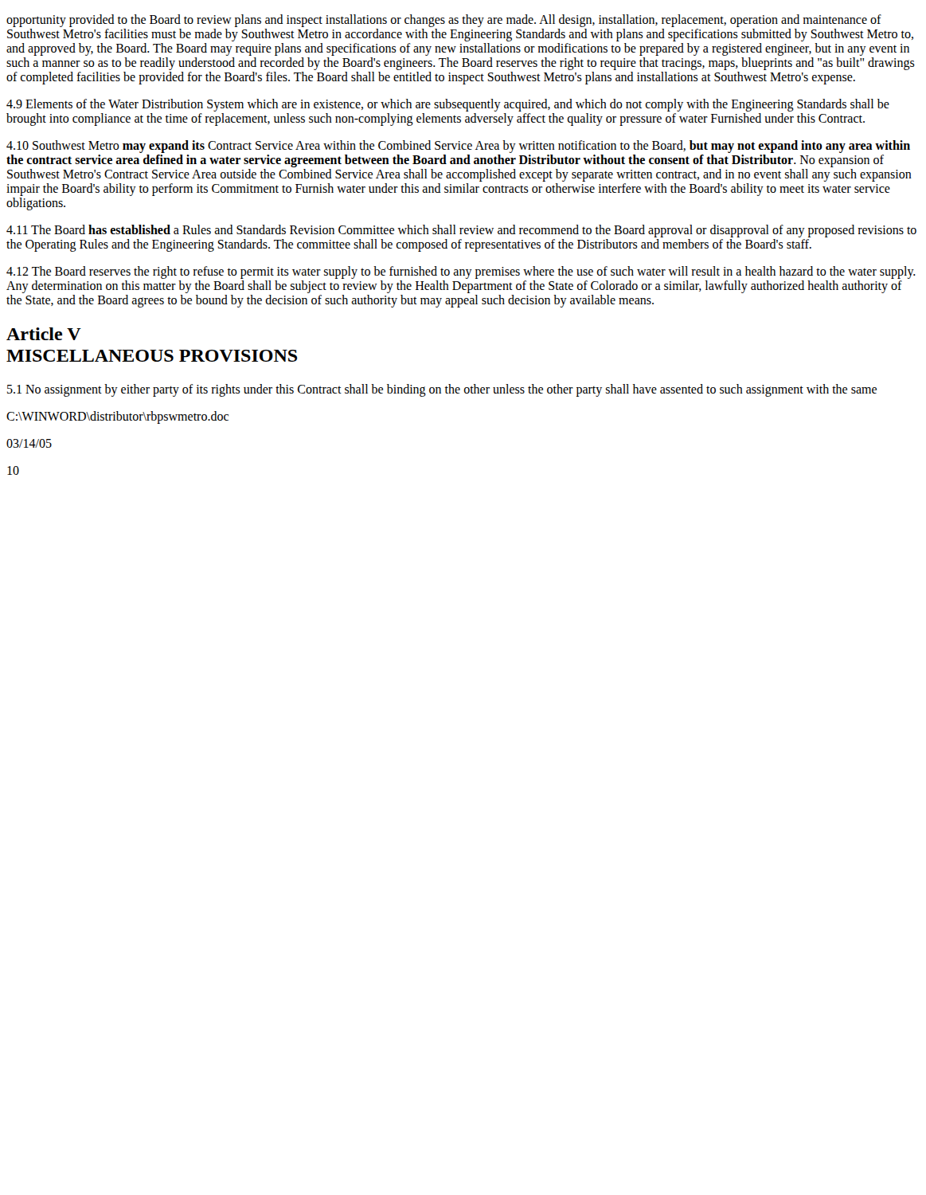opportunity provided to the Board to review plans and inspect installations or changes as they are made. All design, installation, replacement, operation and maintenance of Southwest Metro's facilities must be made by Southwest Metro in accordance with the Engineering Standards and with plans and specifications submitted by Southwest Metro to, and approved by, the Board. The Board may require plans and specifications of any new installations or modifications to be prepared by a registered engineer, but in any event in such a manner so as to be readily understood and recorded by the Board's engineers. The Board reserves the right to require that tracings, maps, blueprints and "as built" drawings of completed facilities be provided for the Board's files. The Board shall be entitled to inspect Southwest Metro's plans and installations at Southwest Metro's expense.
4.9 Elements of the Water Distribution System which are in existence, or which are subsequently acquired, and which do not comply with the Engineering Standards shall be brought into compliance at the time of replacement, unless such non-complying elements adversely affect the quality or pressure of water Furnished under this Contract.
4.10 Southwest Metro may expand its Contract Service Area within the Combined Service Area by written notification to the Board, but may not expand into any area within the contract service area defined in a water service agreement between the Board and another Distributor without the consent of that Distributor. No expansion of Southwest Metro's Contract Service Area outside the Combined Service Area shall be accomplished except by separate written contract, and in no event shall any such expansion impair the Board's ability to perform its Commitment to Furnish water under this and similar contracts or otherwise interfere with the Board's ability to meet its water service obligations.
4.11 The Board has established a Rules and Standards Revision Committee which shall review and recommend to the Board approval or disapproval of any proposed revisions to the Operating Rules and the Engineering Standards. The committee shall be composed of representatives of the Distributors and members of the Board's staff.
4.12 The Board reserves the right to refuse to permit its water supply to be furnished to any premises where the use of such water will result in a health hazard to the water supply. Any determination on this matter by the Board shall be subject to review by the Health Department of the State of Colorado or a similar, lawfully authorized health authority of the State, and the Board agrees to be bound by the decision of such authority but may appeal such decision by available means.
Article V
MISCELLANEOUS PROVISIONS
5.1 No assignment by either party of its rights under this Contract shall be binding on the other unless the other party shall have assented to such assignment with the same
C:\WINWORD\distributor\rbpswmetro.doc
03/14/05
10